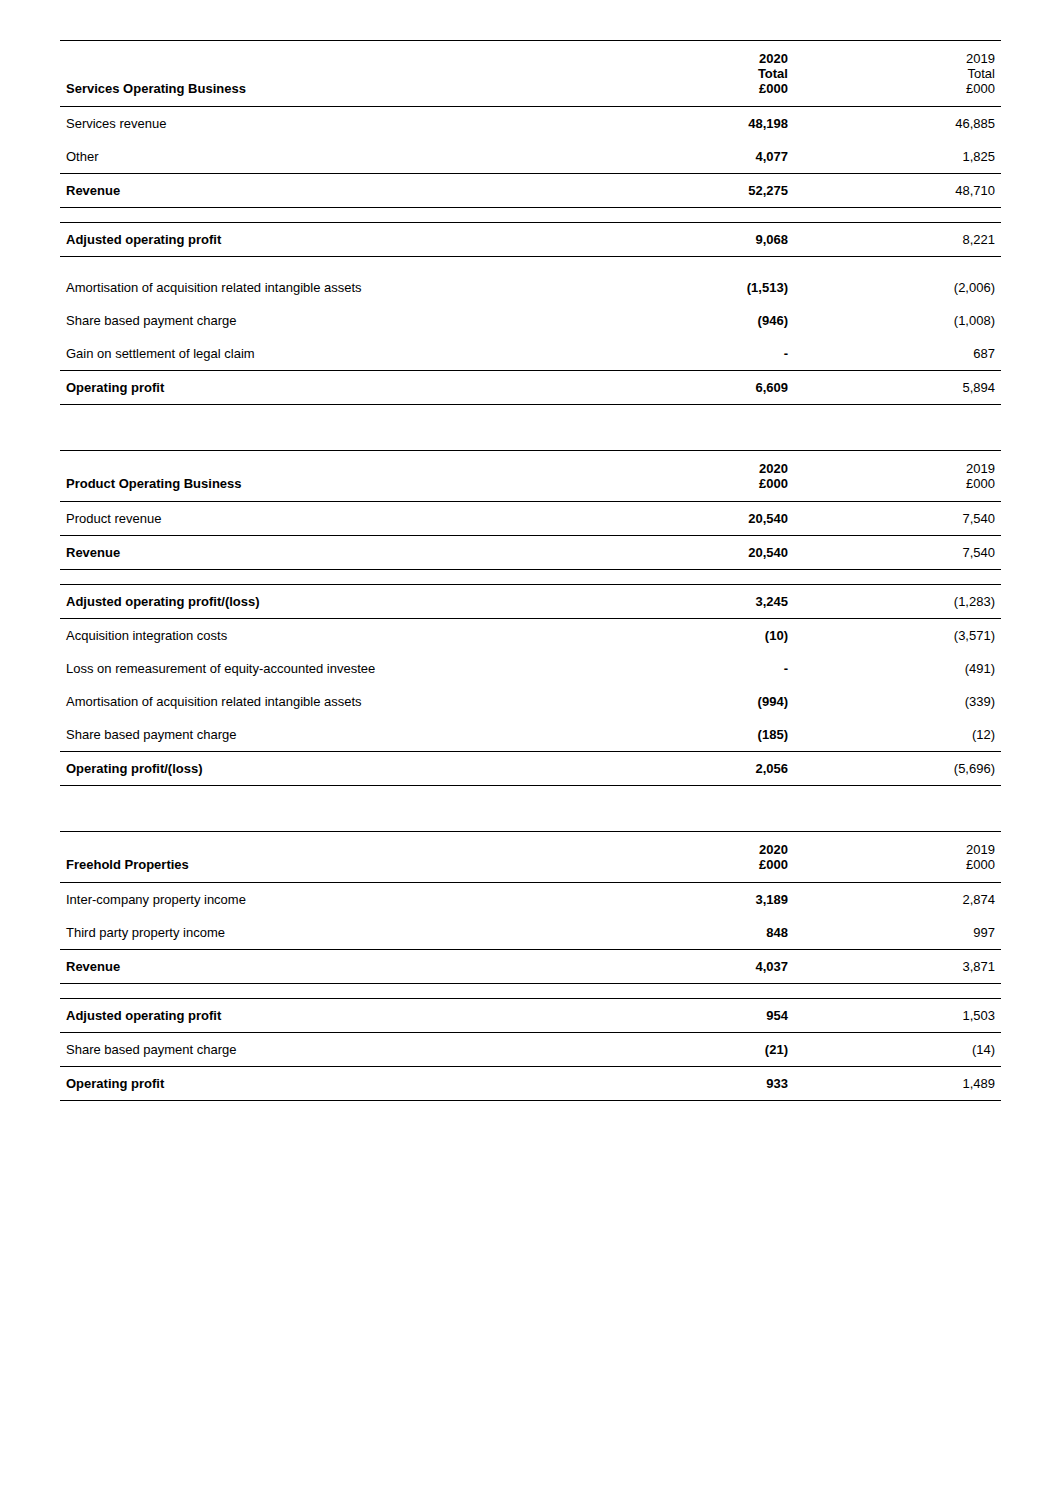| Services Operating Business | 2020 Total £000 | 2019 Total £000 |
| --- | --- | --- |
| Services revenue | 48,198 | 46,885 |
| Other | 4,077 | 1,825 |
| Revenue | 52,275 | 48,710 |
| Adjusted operating profit | 9,068 | 8,221 |
| Amortisation of acquisition related intangible assets | (1,513) | (2,006) |
| Share based payment charge | (946) | (1,008) |
| Gain on settlement of legal claim | - | 687 |
| Operating profit | 6,609 | 5,894 |
| Product Operating Business | 2020 £000 | 2019 £000 |
| --- | --- | --- |
| Product revenue | 20,540 | 7,540 |
| Revenue | 20,540 | 7,540 |
| Adjusted operating profit/(loss) | 3,245 | (1,283) |
| Acquisition integration costs | (10) | (3,571) |
| Loss on remeasurement of equity-accounted investee | - | (491) |
| Amortisation of acquisition related intangible assets | (994) | (339) |
| Share based payment charge | (185) | (12) |
| Operating profit/(loss) | 2,056 | (5,696) |
| Freehold Properties | 2020 £000 | 2019 £000 |
| --- | --- | --- |
| Inter-company property income | 3,189 | 2,874 |
| Third party property income | 848 | 997 |
| Revenue | 4,037 | 3,871 |
| Adjusted operating profit | 954 | 1,503 |
| Share based payment charge | (21) | (14) |
| Operating profit | 933 | 1,489 |